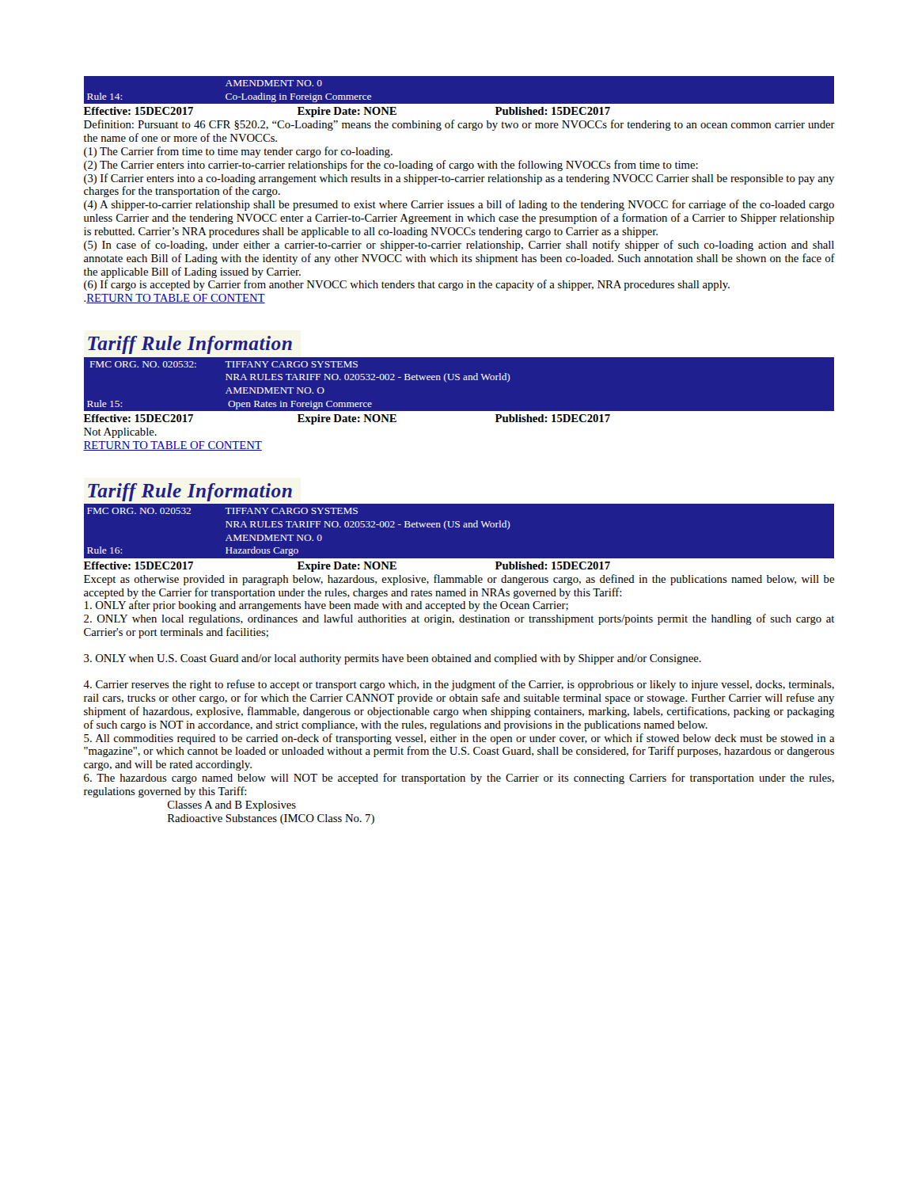| | AMENDMENT NO. 0 |
| Rule 14: | Co-Loading in Foreign Commerce |
Effective: 15DEC2017 Expire Date: NONEPublished: 15DEC2017
Definition: Pursuant to 46 CFR §520.2, “Co-Loading” means the combining of cargo by two or more NVOCCs for tendering to an ocean common carrier under the name of one or more of the NVOCCs.
(1) The Carrier from time to time may tender cargo for co-loading.
(2) The Carrier enters into carrier-to-carrier relationships for the co-loading of cargo with the following NVOCCs from time to time:
(3) If Carrier enters into a co-loading arrangement which results in a shipper-to-carrier relationship as a tendering NVOCC Carrier shall be responsible to pay any charges for the transportation of the cargo.
(4) A shipper-to-carrier relationship shall be presumed to exist where Carrier issues a bill of lading to the tendering NVOCC for carriage of the co-loaded cargo unless Carrier and the tendering NVOCC enter a Carrier-to-Carrier Agreement in which case the presumption of a formation of a Carrier to Shipper relationship is rebutted. Carrier’s NRA procedures shall be applicable to all co-loading NVOCCs tendering cargo to Carrier as a shipper.
(5) In case of co-loading, under either a carrier-to-carrier or shipper-to-carrier relationship, Carrier shall notify shipper of such co-loading action and shall annotate each Bill of Lading with the identity of any other NVOCC with which its shipment has been co-loaded. Such annotation shall be shown on the face of the applicable Bill of Lading issued by Carrier.
(6) If cargo is accepted by Carrier from another NVOCC which tenders that cargo in the capacity of a shipper, NRA procedures shall apply.
.RETURN TO TABLE OF CONTENT
Tariff Rule Information
| FMC ORG. NO. 020532: | TIFFANY CARGO SYSTEMS |
| | NRA RULES TARIFF NO. 020532-002 - Between (US and World) |
| | AMENDMENT NO. O |
| Rule 15: | Open Rates in Foreign Commerce |
Effective: 15DEC2017 Expire Date: NONEPublished: 15DEC2017
Not Applicable.
RETURN TO TABLE OF CONTENT
Tariff Rule Information
| FMC ORG. NO. 020532 | TIFFANY CARGO SYSTEMS |
| | NRA RULES TARIFF NO. 020532-002 - Between (US and World) |
| | AMENDMENT NO. 0 |
| Rule 16: | Hazardous Cargo |
Effective: 15DEC2017 Expire Date: NONEPublished: 15DEC2017
Except as otherwise provided in paragraph below, hazardous, explosive, flammable or dangerous cargo, as defined in the publications named below, will be accepted by the Carrier for transportation under the rules, charges and rates named in NRAs governed by this Tariff:
1. ONLY after prior booking and arrangements have been made with and accepted by the Ocean Carrier;
2. ONLY when local regulations, ordinances and lawful authorities at origin, destination or transshipment ports/points permit the handling of such cargo at Carrier's or port terminals and facilities;
3. ONLY when U.S. Coast Guard and/or local authority permits have been obtained and complied with by Shipper and/or Consignee.
4. Carrier reserves the right to refuse to accept or transport cargo which, in the judgment of the Carrier, is opprobrious or likely to injure vessel, docks, terminals, rail cars, trucks or other cargo, or for which the Carrier CANNOT provide or obtain safe and suitable terminal space or stowage. Further Carrier will refuse any shipment of hazardous, explosive, flammable, dangerous or objectionable cargo when shipping containers, marking, labels, certifications, packing or packaging of such cargo is NOT in accordance, and strict compliance, with the rules, regulations and provisions in the publications named below.
5. All commodities required to be carried on-deck of transporting vessel, either in the open or under cover, or which if stowed below deck must be stowed in a "magazine", or which cannot be loaded or unloaded without a permit from the U.S. Coast Guard, shall be considered, for Tariff purposes, hazardous or dangerous cargo, and will be rated accordingly.
6. The hazardous cargo named below will NOT be accepted for transportation by the Carrier or its connecting Carriers for transportation under the rules, regulations governed by this Tariff:
Classes A and B Explosives
Radioactive Substances (IMCO Class No. 7)